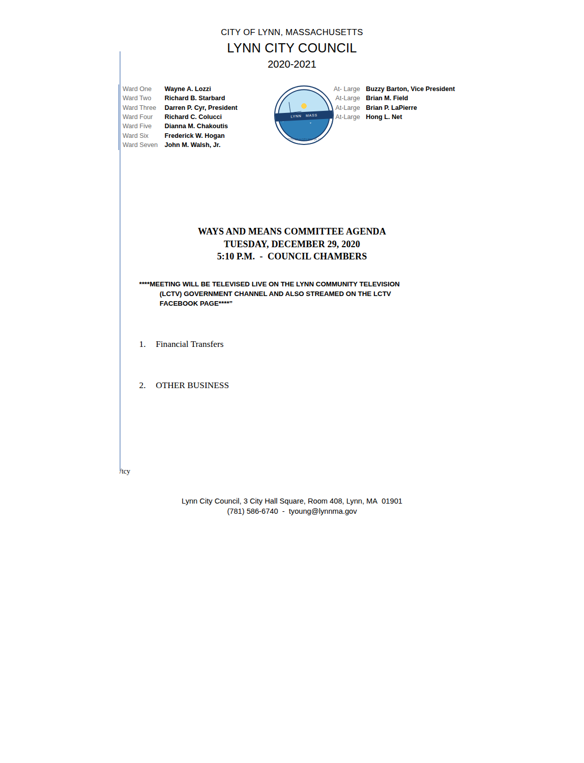CITY OF LYNN, MASSACHUSETTS
LYNN CITY COUNCIL
2020-2021
| Ward One | Wayne A. Lozzi |
| Ward Two | Richard B. Starbard |
| Ward Three | Darren P. Cyr, President |
| Ward Four | Richard C. Colucci |
| Ward Five | Dianna M. Chakoutis |
| Ward Six | Frederick W. Hogan |
| Ward Seven | John M. Walsh, Jr. |
LYNN MASS
INSTITUTED A CITY MAY 14, 1850
| At- Large | Buzzy Barton, Vice President |
| At-Large | Brian M. Field |
| At-Large | Brian P. LaPierre |
| At-Large | Hong L. Net |
WAYS AND MEANS COMMITTEE AGENDA
TUESDAY, DECEMBER 29, 2020
5:10 P.M. - COUNCIL CHAMBERS
****MEETING WILL BE TELEVISED LIVE ON THE LYNN COMMUNITY TELEVISION (LCTV) GOVERNMENT CHANNEL AND ALSO STREAMED ON THE LCTV FACEBOOK PAGE****”
1. Financial Transfers
2. OTHER BUSINESS
/tcy
Lynn City Council, 3 City Hall Square, Room 408, Lynn, MA 01901
(781) 586-6740 - tyoung@lynnma.gov